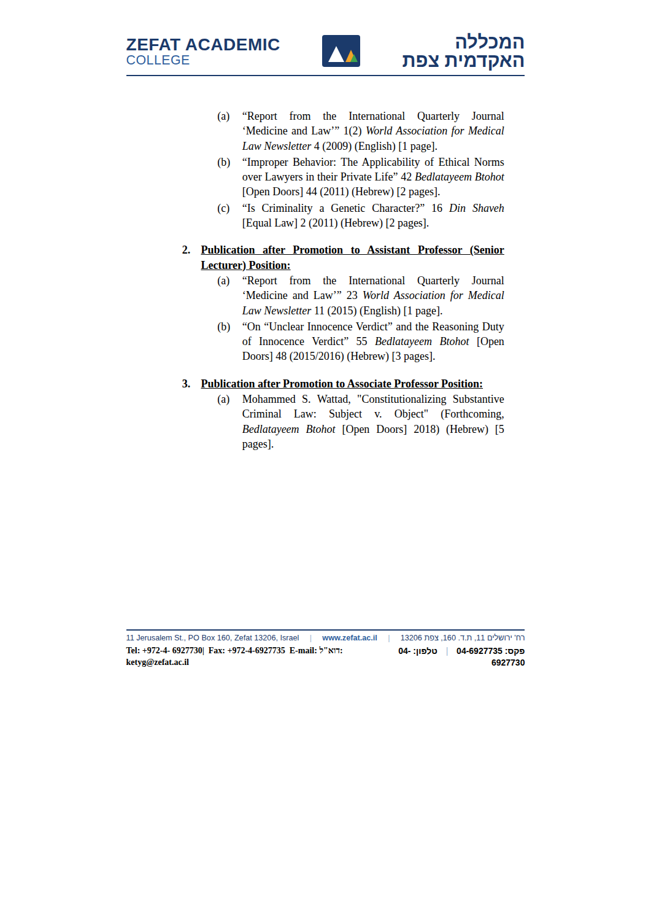ZEFAT ACADEMIC
COLLEGE
המכללה
האקדמית צפת
(a) “Report from the International Quarterly Journal ‘Medicine and Law’” 1(2) World Association for Medical Law Newsletter 4 (2009) (English) [1 page].
(b) “Improper Behavior: The Applicability of Ethical Norms over Lawyers in their Private Life” 42 Bedlatayeem Btohot [Open Doors] 44 (2011) (Hebrew) [2 pages].
(c) “Is Criminality a Genetic Character?” 16 Din Shaveh [Equal Law] 2 (2011) (Hebrew) [2 pages].
2. Publication after Promotion to Assistant Professor (Senior Lecturer) Position:
(a) “Report from the International Quarterly Journal ‘Medicine and Law’” 23 World Association for Medical Law Newsletter 11 (2015) (English) [1 page].
(b) “On “Unclear Innocence Verdict” and the Reasoning Duty of Innocence Verdict” 55 Bedlatayeem Btohot [Open Doors] 48 (2015/2016) (Hebrew) [3 pages].
3. Publication after Promotion to Associate Professor Position:
(a) Mohammed S. Wattad, "Constitutionalizing Substantive Criminal Law: Subject v. Object" (Forthcoming, Bedlatayeem Btohot [Open Doors] 2018) (Hebrew) [5 pages].
11 Jerusalem St., PO Box 160, Zefat 13206, Israel
|
www.zefat.ac.il
|
רח' ירושלים 11, ת.ד. 160, צפת 13206
Tel: +972-4- 6927730| Fax: +972-4-6927735 E-mail: דוא"ל: ketyg@zefat.ac.il
פקס: 04-6927735 | טלפון: 04-6927730